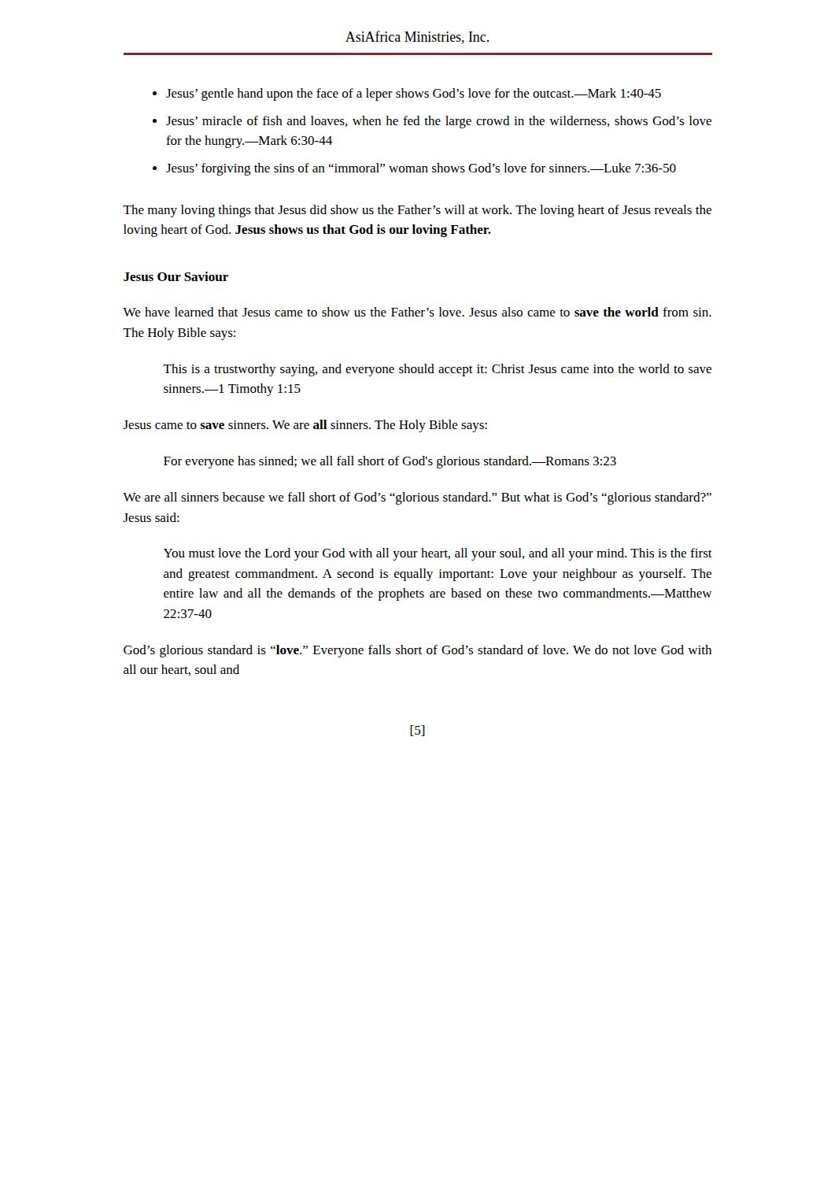AsiAfrica Ministries, Inc.
Jesus’ gentle hand upon the face of a leper shows God’s love for the outcast.—Mark 1:40-45
Jesus’ miracle of fish and loaves, when he fed the large crowd in the wilderness, shows God’s love for the hungry.—Mark 6:30-44
Jesus’ forgiving the sins of an “immoral” woman shows God’s love for sinners.—Luke 7:36-50
The many loving things that Jesus did show us the Father’s will at work. The loving heart of Jesus reveals the loving heart of God. Jesus shows us that God is our loving Father.
Jesus Our Saviour
We have learned that Jesus came to show us the Father’s love. Jesus also came to save the world from sin. The Holy Bible says:
This is a trustworthy saying, and everyone should accept it: Christ Jesus came into the world to save sinners.—1 Timothy 1:15
Jesus came to save sinners. We are all sinners. The Holy Bible says:
For everyone has sinned; we all fall short of God's glorious standard.—Romans 3:23
We are all sinners because we fall short of God’s “glorious standard.” But what is God’s “glorious standard?” Jesus said:
You must love the Lord your God with all your heart, all your soul, and all your mind. This is the first and greatest commandment. A second is equally important: Love your neighbour as yourself. The entire law and all the demands of the prophets are based on these two commandments.—Matthew 22:37-40
God’s glorious standard is “love.” Everyone falls short of God’s standard of love. We do not love God with all our heart, soul and
[5]